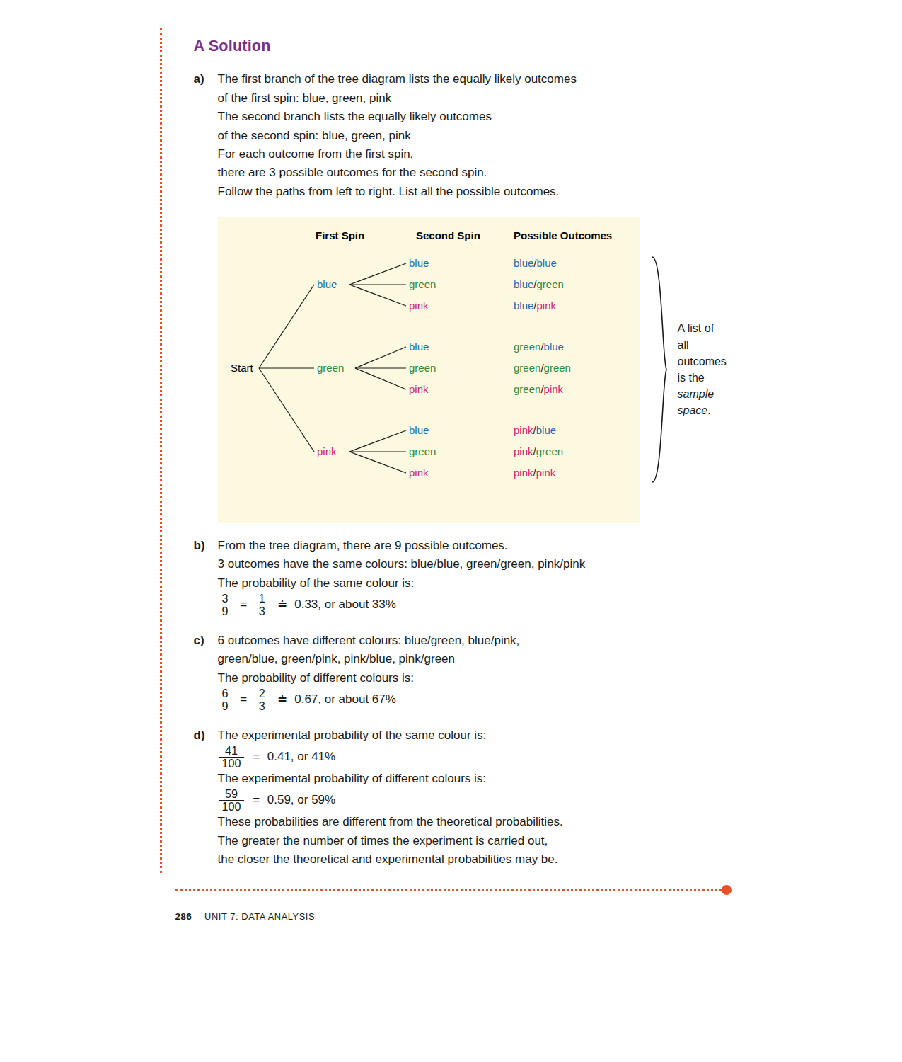A Solution
a)
The first branch of the tree diagram lists the equally likely outcomes
of the first spin: blue, green, pink
The second branch lists the equally likely outcomes
of the second spin: blue, green, pink
For each outcome from the first spin,
there are 3 possible outcomes for the second spin.
Follow the paths from left to right. List all the possible outcomes.
First Spin Second Spin Possible Outcomes Start blue green pink blue green pink blue green pink blue green pink blue/blue blue/green blue/pink green/blue green/green green/pink pink/blue pink/green pink/pink
A list of all outcomes is the sample space.
b)
From the tree diagram, there are 9 possible outcomes.
3 outcomes have the same colours: blue/blue, green/green, pink/pink
The probability of the same colour is:
39 = 13 ≐ 0.33, or about 33%
c)
6 outcomes have different colours: blue/green, blue/pink,
green/blue, green/pink, pink/blue, pink/green
The probability of different colours is:
69 = 23 ≐ 0.67, or about 67%
d)
The experimental probability of the same colour is:
41100 = 0.41, or 41%
The experimental probability of different colours is:
59100 = 0.59, or 59%
These probabilities are different from the theoretical probabilities.
The greater the number of times the experiment is carried out,
the closer the theoretical and experimental probabilities may be.
286 Unit 7: Data Analysis